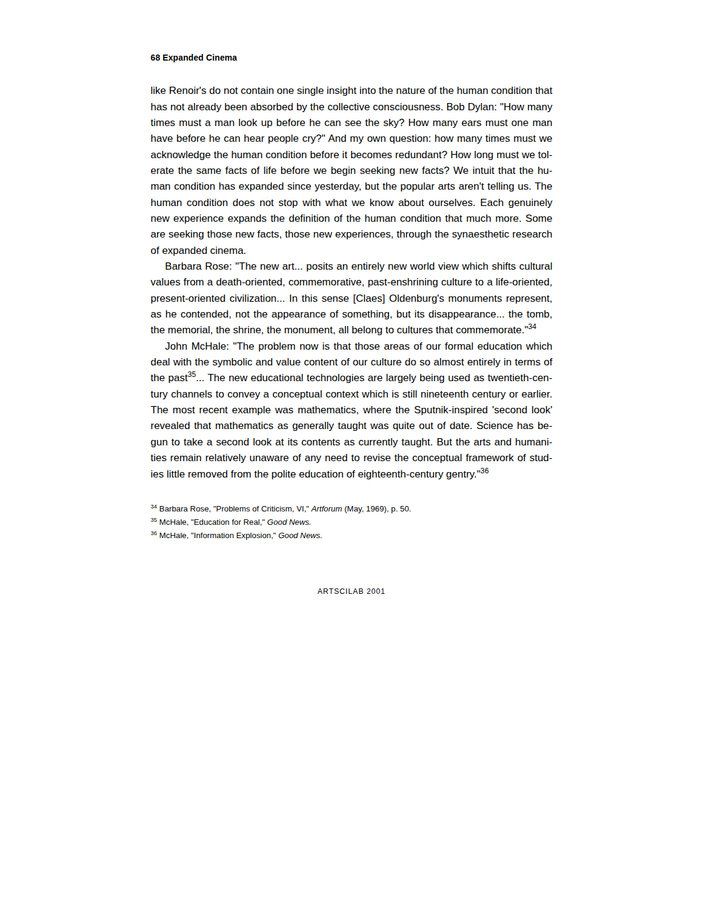68 Expanded Cinema
like Renoir's do not contain one single insight into the nature of the human condition that has not already been absorbed by the collective consciousness. Bob Dylan: "How many times must a man look up before he can see the sky? How many ears must one man have before he can hear people cry?" And my own question: how many times must we acknowledge the human condition before it becomes redundant? How long must we tolerate the same facts of life before we begin seeking new facts? We intuit that the human condition has expanded since yesterday, but the popular arts aren't telling us. The human condition does not stop with what we know about ourselves. Each genuinely new experience expands the definition of the human condition that much more. Some are seeking those new facts, those new experiences, through the synaesthetic research of expanded cinema.
Barbara Rose: "The new art... posits an entirely new world view which shifts cultural values from a death-oriented, commemorative, past-enshrining culture to a life-oriented, present-oriented civilization... In this sense [Claes] Oldenburg's monuments represent, as he contended, not the appearance of something, but its disappearance... the tomb, the memorial, the shrine, the monument, all belong to cultures that commemorate."34
John McHale: "The problem now is that those areas of our formal education which deal with the symbolic and value content of our culture do so almost entirely in terms of the past35... The new educational technologies are largely being used as twentieth-century channels to convey a conceptual context which is still nineteenth century or earlier. The most recent example was mathematics, where the Sputnik-inspired 'second look' revealed that mathematics as generally taught was quite out of date. Science has begun to take a second look at its contents as currently taught. But the arts and humanities remain relatively unaware of any need to revise the conceptual framework of studies little removed from the polite education of eighteenth-century gentry."36
34 Barbara Rose, "Problems of Criticism, VI," Artforum (May, 1969), p. 50.
35 McHale, "Education for Real," Good News.
36 McHale, "Information Explosion," Good News.
ARTSCILAB 2001